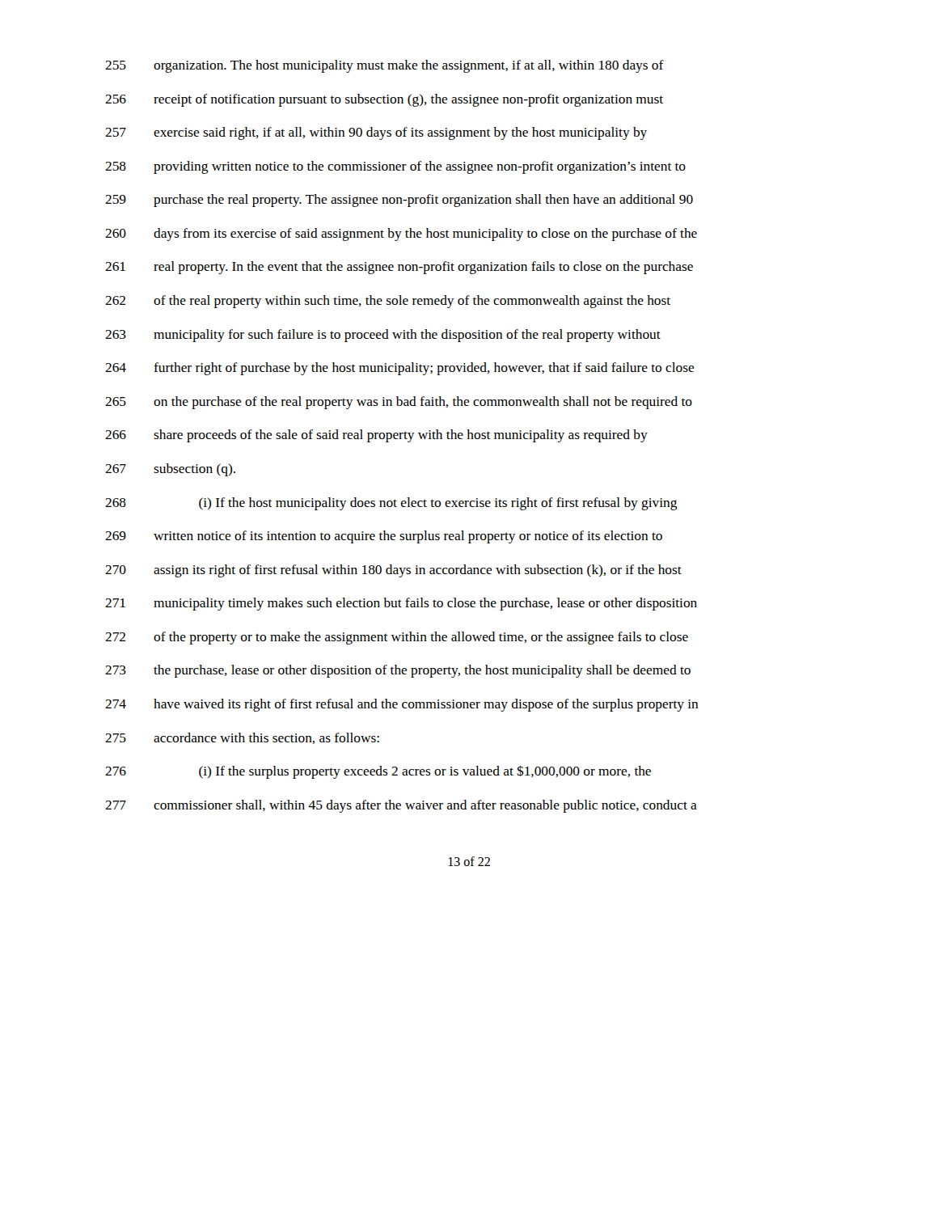255 organization. The host municipality must make the assignment, if at all, within 180 days of
256 receipt of notification pursuant to subsection (g), the assignee non-profit organization must
257 exercise said right, if at all, within 90 days of its assignment by the host municipality by
258 providing written notice to the commissioner of the assignee non-profit organization’s intent to
259 purchase the real property. The assignee non-profit organization shall then have an additional 90
260 days from its exercise of said assignment by the host municipality to close on the purchase of the
261 real property. In the event that the assignee non-profit organization fails to close on the purchase
262 of the real property within such time, the sole remedy of the commonwealth against the host
263 municipality for such failure is to proceed with the disposition of the real property without
264 further right of purchase by the host municipality; provided, however, that if said failure to close
265 on the purchase of the real property was in bad faith, the commonwealth shall not be required to
266 share proceeds of the sale of said real property with the host municipality as required by
267 subsection (q).
268 (i) If the host municipality does not elect to exercise its right of first refusal by giving
269 written notice of its intention to acquire the surplus real property or notice of its election to
270 assign its right of first refusal within 180 days in accordance with subsection (k), or if the host
271 municipality timely makes such election but fails to close the purchase, lease or other disposition
272 of the property or to make the assignment within the allowed time, or the assignee fails to close
273 the purchase, lease or other disposition of the property, the host municipality shall be deemed to
274 have waived its right of first refusal and the commissioner may dispose of the surplus property in
275 accordance with this section, as follows:
276 (i) If the surplus property exceeds 2 acres or is valued at $1,000,000 or more, the
277 commissioner shall, within 45 days after the waiver and after reasonable public notice, conduct a
13 of 22